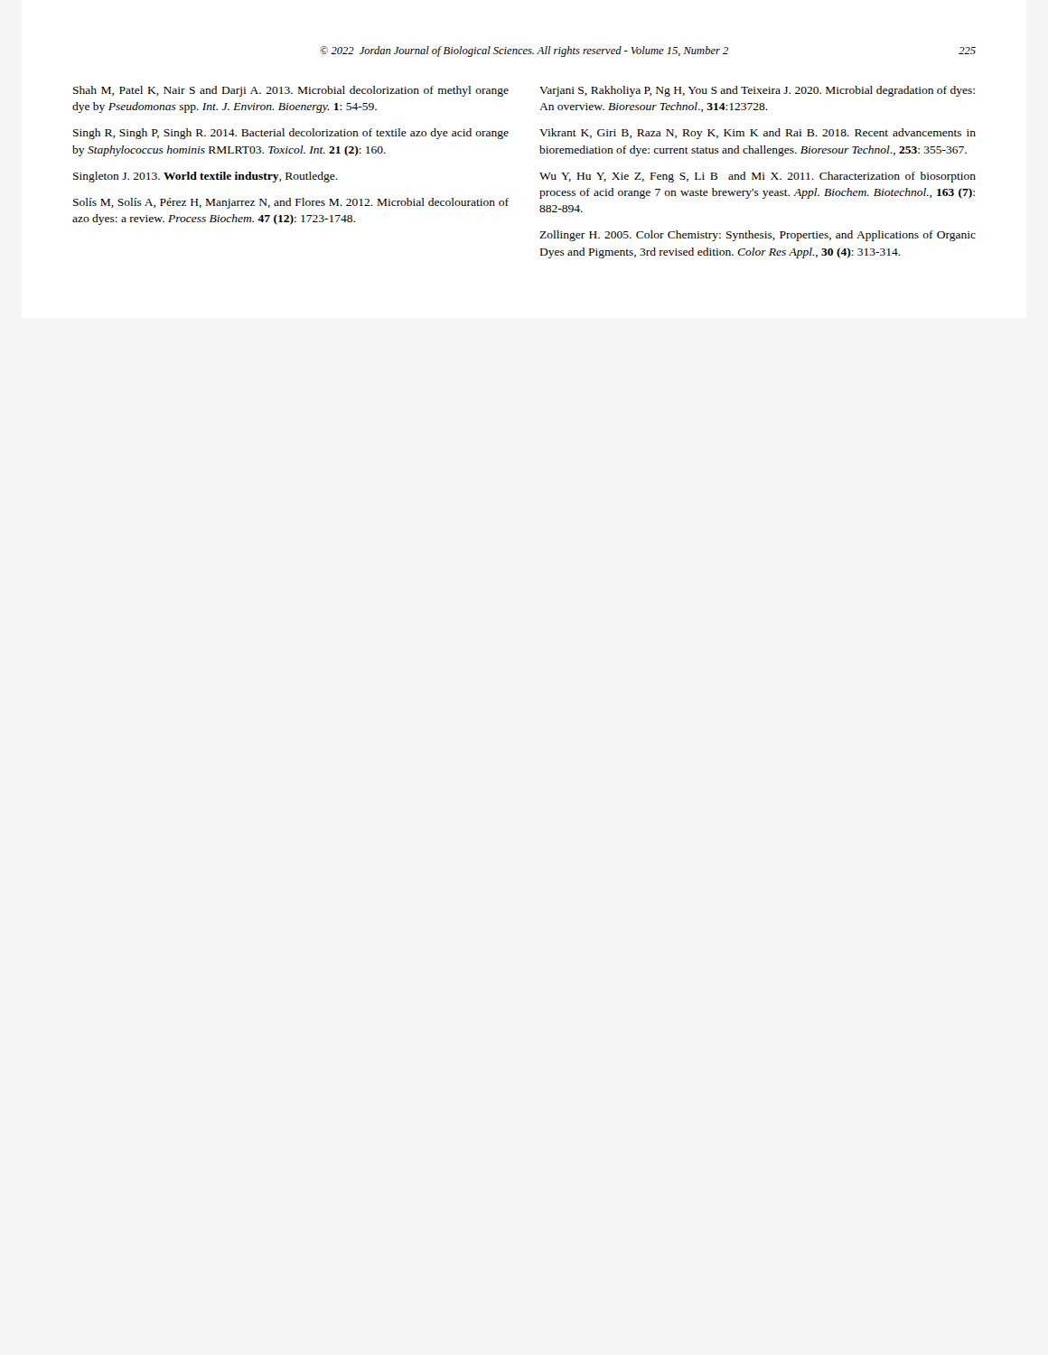© 2022 Jordan Journal of Biological Sciences. All rights reserved - Volume 15, Number 2 225
Shah M, Patel K, Nair S and Darji A. 2013. Microbial decolorization of methyl orange dye by Pseudomonas spp. Int. J. Environ. Bioenergy. 1: 54-59.
Singh R, Singh P, Singh R. 2014. Bacterial decolorization of textile azo dye acid orange by Staphylococcus hominis RMLRT03. Toxicol. Int. 21 (2): 160.
Singleton J. 2013. World textile industry, Routledge.
Solís M, Solís A, Pérez H, Manjarrez N, and Flores M. 2012. Microbial decolouration of azo dyes: a review. Process Biochem. 47 (12): 1723-1748.
Varjani S, Rakholiya P, Ng H, You S and Teixeira J. 2020. Microbial degradation of dyes: An overview. Bioresour Technol., 314:123728.
Vikrant K, Giri B, Raza N, Roy K, Kim K and Rai B. 2018. Recent advancements in bioremediation of dye: current status and challenges. Bioresour Technol., 253: 355-367.
Wu Y, Hu Y, Xie Z, Feng S, Li B and Mi X. 2011. Characterization of biosorption process of acid orange 7 on waste brewery's yeast. Appl. Biochem. Biotechnol., 163 (7): 882-894.
Zollinger H. 2005. Color Chemistry: Synthesis, Properties, and Applications of Organic Dyes and Pigments, 3rd revised edition. Color Res Appl., 30 (4): 313-314.